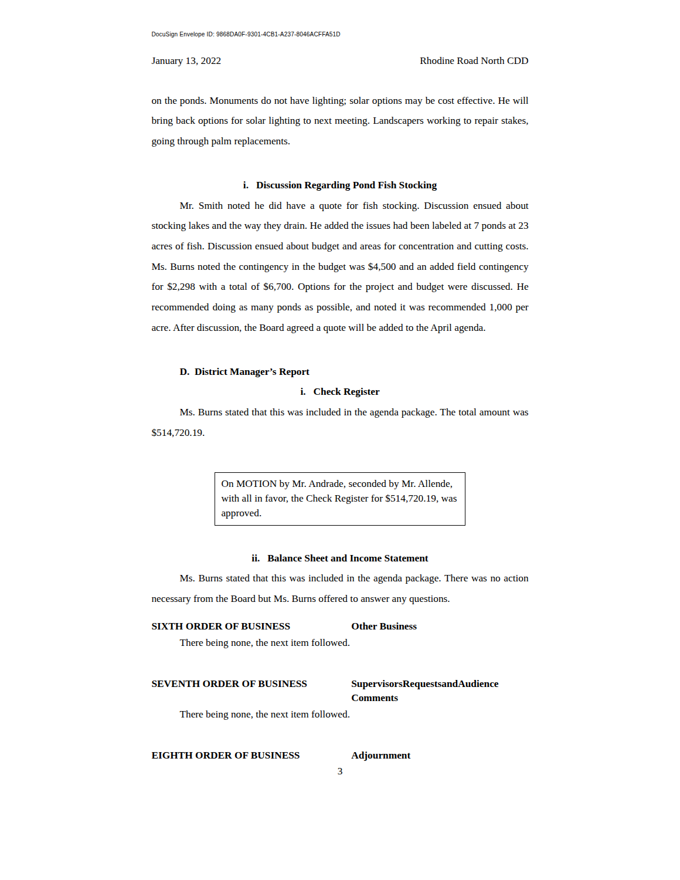DocuSign Envelope ID: 9868DA0F-9301-4CB1-A237-8046ACFFA51D
January 13, 2022
Rhodine Road North CDD
on the ponds. Monuments do not have lighting; solar options may be cost effective. He will bring back options for solar lighting to next meeting. Landscapers working to repair stakes, going through palm replacements.
i. Discussion Regarding Pond Fish Stocking
Mr. Smith noted he did have a quote for fish stocking. Discussion ensued about stocking lakes and the way they drain. He added the issues had been labeled at 7 ponds at 23 acres of fish. Discussion ensued about budget and areas for concentration and cutting costs. Ms. Burns noted the contingency in the budget was $4,500 and an added field contingency for $2,298 with a total of $6,700. Options for the project and budget were discussed. He recommended doing as many ponds as possible, and noted it was recommended 1,000 per acre. After discussion, the Board agreed a quote will be added to the April agenda.
D. District Manager’s Report
i. Check Register
Ms. Burns stated that this was included in the agenda package. The total amount was $514,720.19.
On MOTION by Mr. Andrade, seconded by Mr. Allende, with all in favor, the Check Register for $514,720.19, was approved.
ii. Balance Sheet and Income Statement
Ms. Burns stated that this was included in the agenda package. There was no action necessary from the Board but Ms. Burns offered to answer any questions.
SIXTH ORDER OF BUSINESS
Other Business
There being none, the next item followed.
SEVENTH ORDER OF BUSINESS
Supervisors Requests and Audience
Comments
There being none, the next item followed.
EIGHTH ORDER OF BUSINESS
Adjournment
3